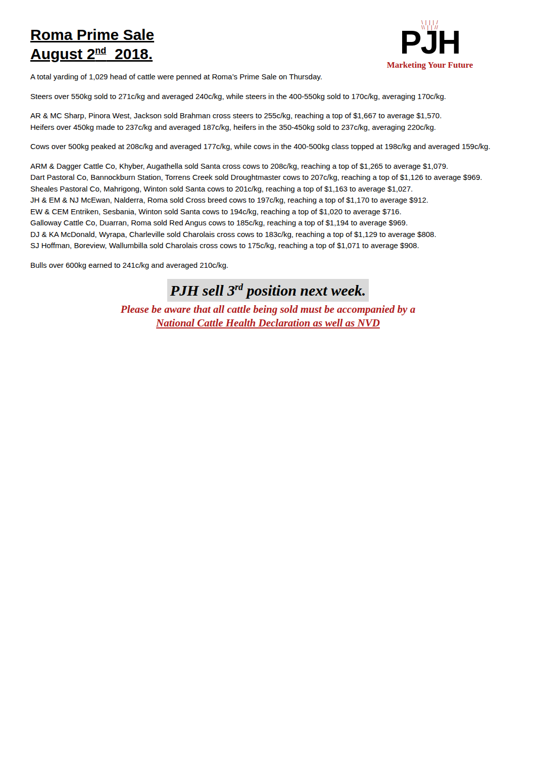Roma Prime Sale
August 2nd 2018.
\ | | | /
\\ | | //
PJH
Marketing Your Future
A total yarding of 1,029 head of cattle were penned at Roma’s Prime Sale on Thursday.
Steers over 550kg sold to 271c/kg and averaged 240c/kg, while steers in the 400-550kg sold to 170c/kg, averaging 170c/kg.
AR & MC Sharp, Pinora West, Jackson sold Brahman cross steers to 255c/kg, reaching a top of $1,667 to average $1,570.
Heifers over 450kg made to 237c/kg and averaged 187c/kg, heifers in the 350-450kg sold to 237c/kg, averaging 220c/kg.
Cows over 500kg peaked at 208c/kg and averaged 177c/kg, while cows in the 400-500kg class topped at 198c/kg and averaged 159c/kg.
ARM & Dagger Cattle Co, Khyber, Augathella sold Santa cross cows to 208c/kg, reaching a top of $1,265 to average $1,079.
Dart Pastoral Co, Bannockburn Station, Torrens Creek sold Droughtmaster cows to 207c/kg, reaching a top of $1,126 to average $969.
Sheales Pastoral Co, Mahrigong, Winton sold Santa cows to 201c/kg, reaching a top of $1,163 to average $1,027.
JH & EM & NJ McEwan, Nalderra, Roma sold Cross breed cows to 197c/kg, reaching a top of $1,170 to average $912.
EW & CEM Entriken, Sesbania, Winton sold Santa cows to 194c/kg, reaching a top of $1,020 to average $716.
Galloway Cattle Co, Duarran, Roma sold Red Angus cows to 185c/kg, reaching a top of $1,194 to average $969.
DJ & KA McDonald, Wyrapa, Charleville sold Charolais cross cows to 183c/kg, reaching a top of $1,129 to average $808.
SJ Hoffman, Boreview, Wallumbilla sold Charolais cross cows to 175c/kg, reaching a top of $1,071 to average $908.
Bulls over 600kg earned to 241c/kg and averaged 210c/kg.
PJH sell 3rd position next week.
Please be aware that all cattle being sold must be accompanied by a
National Cattle Health Declaration as well as NVD